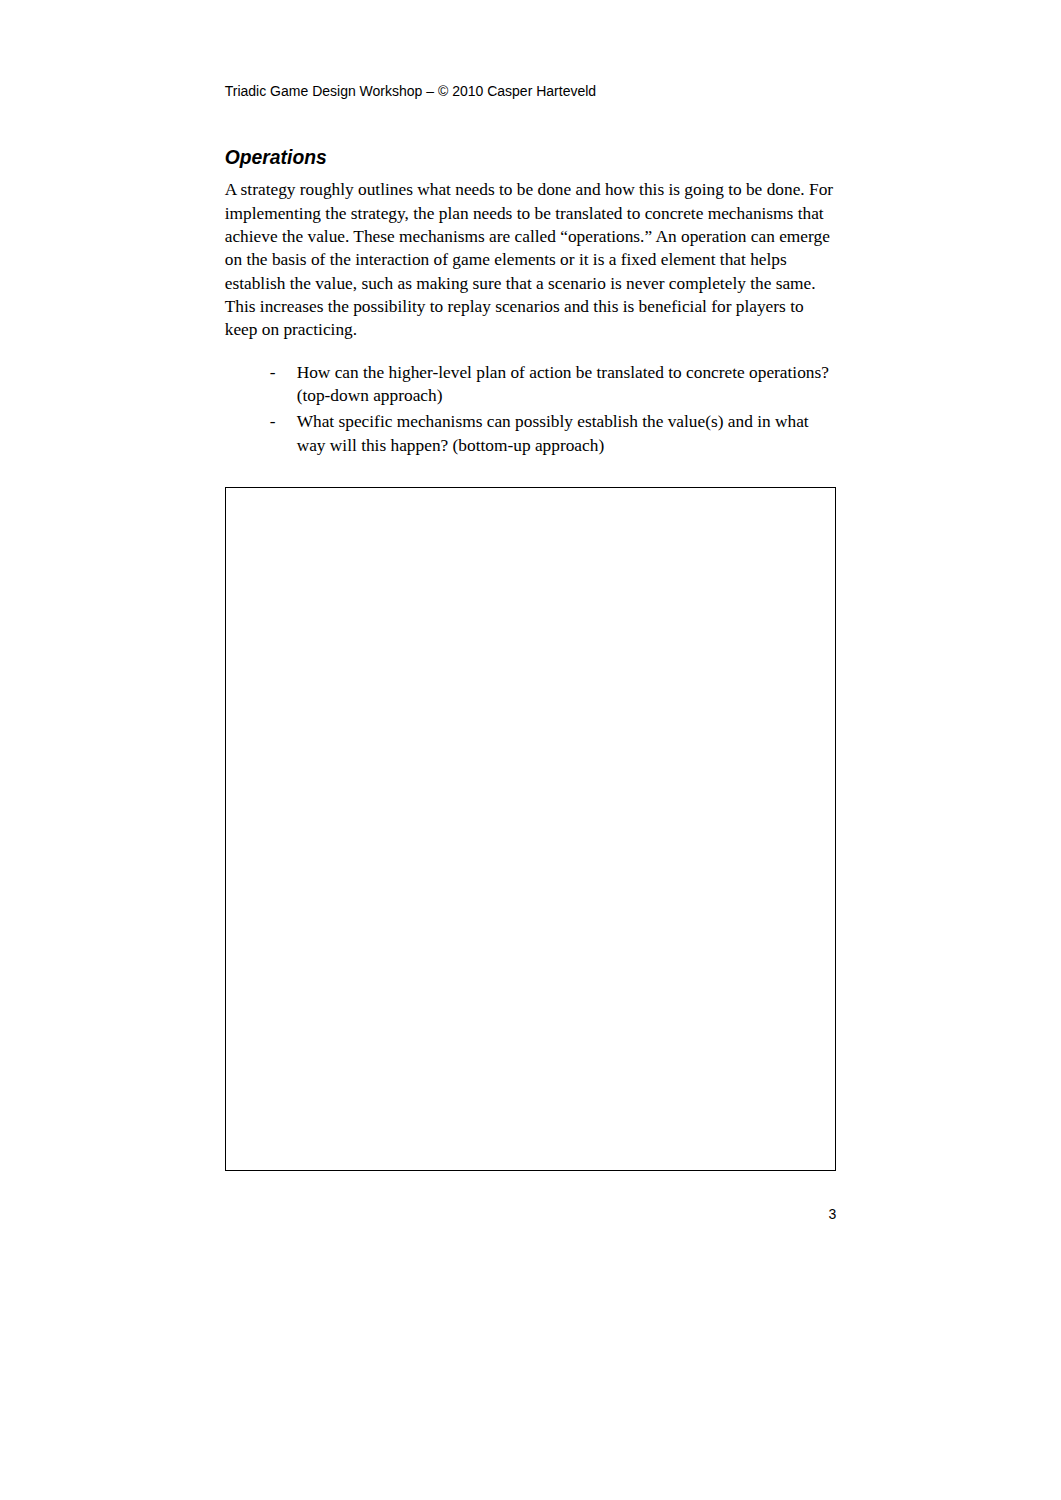Triadic Game Design Workshop – © 2010 Casper Harteveld
Operations
A strategy roughly outlines what needs to be done and how this is going to be done. For implementing the strategy, the plan needs to be translated to concrete mechanisms that achieve the value. These mechanisms are called “operations.” An operation can emerge on the basis of the interaction of game elements or it is a fixed element that helps establish the value, such as making sure that a scenario is never completely the same. This increases the possibility to replay scenarios and this is beneficial for players to keep on practicing.
How can the higher-level plan of action be translated to concrete operations? (top-down approach)
What specific mechanisms can possibly establish the value(s) and in what way will this happen? (bottom-up approach)
3